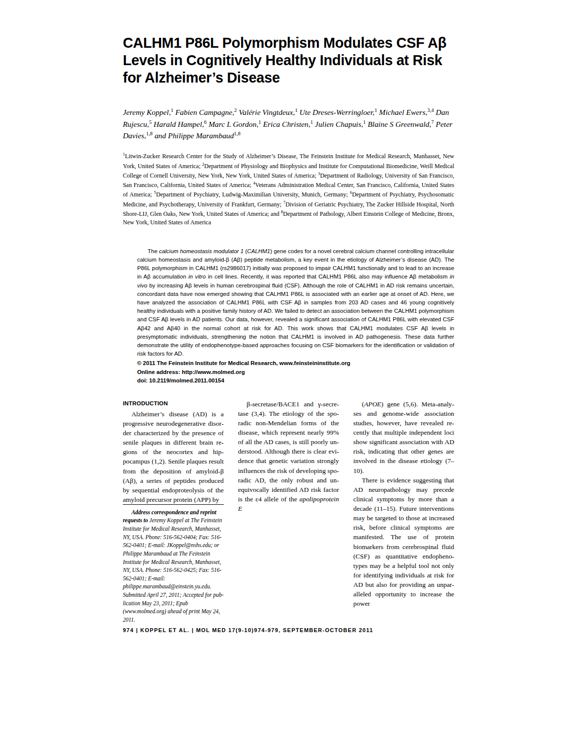CALHM1 P86L Polymorphism Modulates CSF Aβ Levels in Cognitively Healthy Individuals at Risk for Alzheimer’s Disease
Jeremy Koppel,1 Fabien Campagne,2 Valérie Vingtdeux,1 Ute Dreses-Werringloer,1 Michael Ewers,3,4 Dan Rujescu,5 Harald Hampel,6 Marc L Gordon,1 Erica Christen,1 Julien Chapuis,1 Blaine S Greenwald,7 Peter Davies,1,8 and Philippe Marambaud1,8
1Litwin-Zucker Research Center for the Study of Alzheimer’s Disease, The Feinstein Institute for Medical Research, Manhasset, New York, United States of America; 2Department of Physiology and Biophysics and Institute for Computational Biomedicine, Weill Medical College of Cornell University, New York, New York, United States of America; 3Department of Radiology, University of San Francisco, San Francisco, California, United States of America; 4Veterans Administration Medical Center, San Francisco, California, United States of America; 5Department of Psychiatry, Ludwig-Maximilian University, Munich, Germany; 6Department of Psychiatry, Psychosomatic Medicine, and Psychotherapy, University of Frankfurt, Germany; 7Division of Geriatric Psychiatry, The Zucker Hillside Hospital, North Shore-LIJ, Glen Oaks, New York, United States of America; and 8Department of Pathology, Albert Einstein College of Medicine, Bronx, New York, United States of America
The calcium homeostasis modulator 1 (CALHM1) gene codes for a novel cerebral calcium channel controlling intracellular calcium homeostasis and amyloid-β (Aβ) peptide metabolism, a key event in the etiology of Alzheimer’s disease (AD). The P86L polymorphism in CALHM1 (rs2986017) initially was proposed to impair CALHM1 functionally and to lead to an increase in Aβ accumulation in vitro in cell lines. Recently, it was reported that CALHM1 P86L also may influence Aβ metabolism in vivo by increasing Aβ levels in human cerebrospinal fluid (CSF). Although the role of CALHM1 in AD risk remains uncertain, concordant data have now emerged showing that CALHM1 P86L is associated with an earlier age at onset of AD. Here, we have analyzed the association of CALHM1 P86L with CSF Aβ in samples from 203 AD cases and 46 young cognitively healthy individuals with a positive family history of AD. We failed to detect an association between the CALHM1 polymorphism and CSF Aβ levels in AD patients. Our data, however, revealed a significant association of CALHM1 P86L with elevated CSF Aβ42 and Aβ40 in the normal cohort at risk for AD. This work shows that CALHM1 modulates CSF Aβ levels in presymptomatic individuals, strengthening the notion that CALHM1 is involved in AD pathogenesis. These data further demonstrate the utility of endophenotype-based approaches focusing on CSF biomarkers for the identification or validation of risk factors for AD.
© 2011 The Feinstein Institute for Medical Research, www.feinsteininstitute.org Online address: http://www.molmed.org doi: 10.2119/molmed.2011.00154
INTRODUCTION
Alzheimer’s disease (AD) is a progressive neurodegenerative disorder characterized by the presence of senile plaques in different brain regions of the neocortex and hippocampus (1,2). Senile plaques result from the deposition of amyloid-β (Aβ), a series of peptides produced by sequential endoproteolysis of the amyloid precursor protein (APP) by
Address correspondence and reprint requests to Jeremy Koppel at The Feinstein Institute for Medical Research, Manhasset, NY, USA. Phone: 516-562-0404; Fax: 516-562-0401; E-mail: JKoppel@nshs.edu; or Philippe Marambaud at The Feinstein Institute for Medical Research, Manhasset, NY, USA. Phone: 516-562-0425; Fax: 516-562-0401; E-mail: philippe.marambaud@einstein.yu.edu.
Submitted April 27, 2011; Accepted for publication May 23, 2011; Epub (www.molmed.org) ahead of print May 24, 2011.
β-secretase/BACE1 and γ-secretase (3,4). The etiology of the sporadic non-Mendelian forms of the disease, which represent nearly 99% of all the AD cases, is still poorly understood. Although there is clear evidence that genetic variation strongly influences the risk of developing sporadic AD, the only robust and unequivocally identified AD risk factor is the ε4 allele of the apolipoprotein E
(APOE) gene (5,6). Meta-analyses and genome-wide association studies, however, have revealed recently that multiple independent loci show significant association with AD risk, indicating that other genes are involved in the disease etiology (7–10).
There is evidence suggesting that AD neuropathology may precede clinical symptoms by more than a decade (11–15). Future interventions may be targeted to those at increased risk, before clinical symptoms are manifested. The use of protein biomarkers from cerebrospinal fluid (CSF) as quantitative endophenotypes may be a helpful tool not only for identifying individuals at risk for AD but also for providing an unparalleled opportunity to increase the power
974 | KOPPEL ET AL. | MOL MED 17(9-10)974-979, SEPTEMBER-OCTOBER 2011